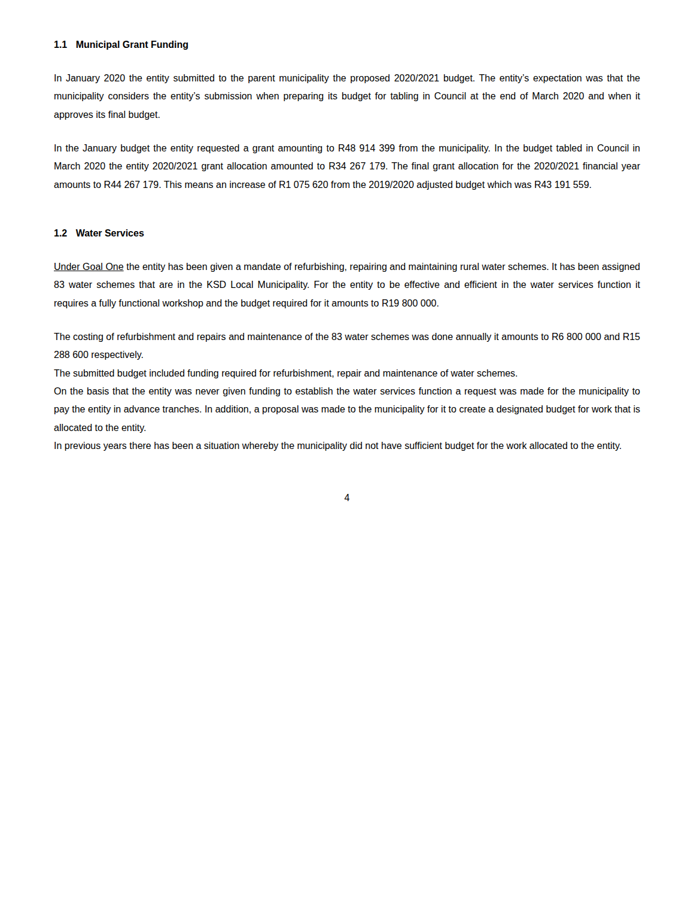1.1 Municipal Grant Funding
In January 2020 the entity submitted to the parent municipality the proposed 2020/2021 budget. The entity’s expectation was that the municipality considers the entity’s submission when preparing its budget for tabling in Council at the end of March 2020 and when it approves its final budget.
In the January budget the entity requested a grant amounting to R48 914 399 from the municipality. In the budget tabled in Council in March 2020 the entity 2020/2021 grant allocation amounted to R34 267 179. The final grant allocation for the 2020/2021 financial year amounts to R44 267 179. This means an increase of R1 075 620 from the 2019/2020 adjusted budget which was R43 191 559.
1.2 Water Services
Under Goal One the entity has been given a mandate of refurbishing, repairing and maintaining rural water schemes. It has been assigned 83 water schemes that are in the KSD Local Municipality. For the entity to be effective and efficient in the water services function it requires a fully functional workshop and the budget required for it amounts to R19 800 000.
The costing of refurbishment and repairs and maintenance of the 83 water schemes was done annually it amounts to R6 800 000 and R15 288 600 respectively.
The submitted budget included funding required for refurbishment, repair and maintenance of water schemes.
On the basis that the entity was never given funding to establish the water services function a request was made for the municipality to pay the entity in advance tranches. In addition, a proposal was made to the municipality for it to create a designated budget for work that is allocated to the entity.
In previous years there has been a situation whereby the municipality did not have sufficient budget for the work allocated to the entity.
4